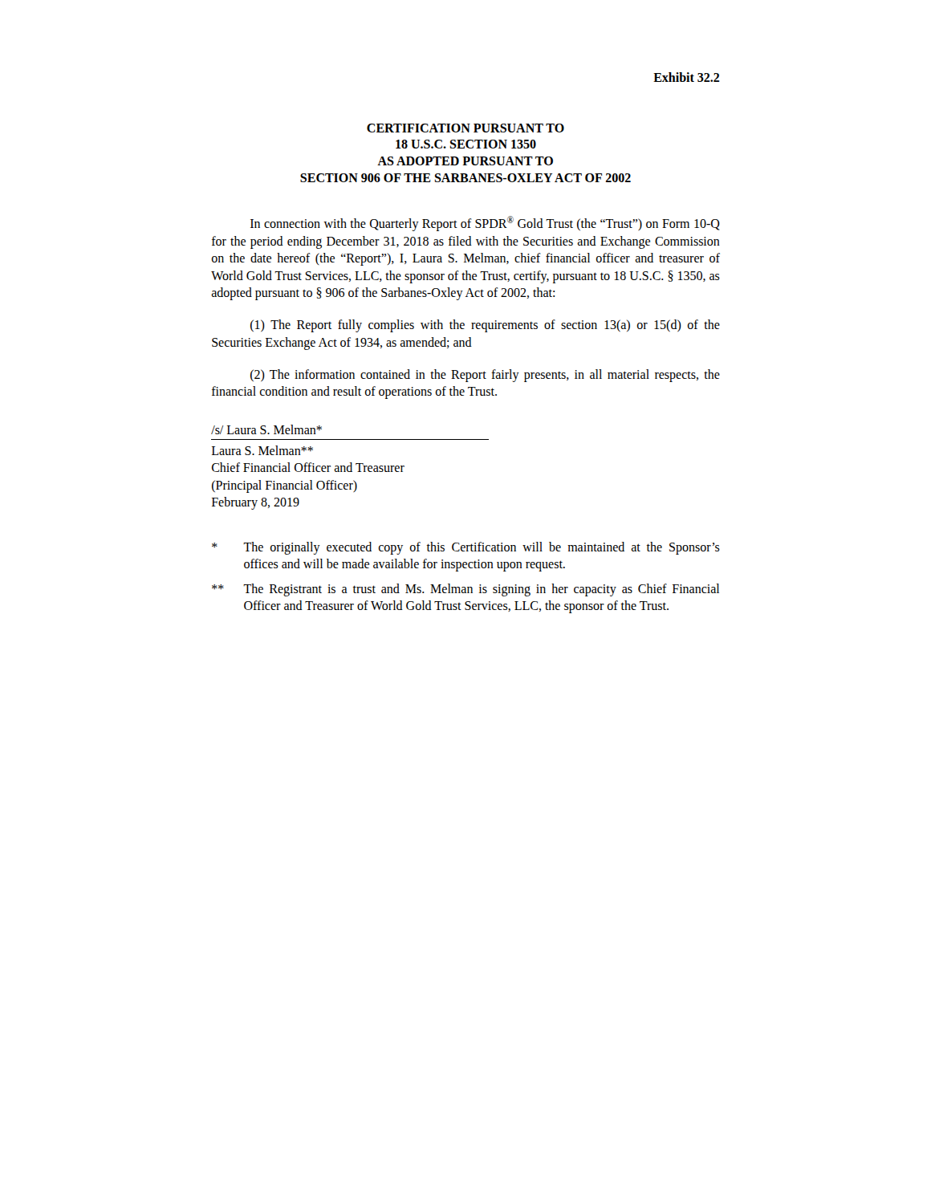Exhibit 32.2
CERTIFICATION PURSUANT TO
18 U.S.C. SECTION 1350
AS ADOPTED PURSUANT TO
SECTION 906 OF THE SARBANES-OXLEY ACT OF 2002
In connection with the Quarterly Report of SPDR® Gold Trust (the “Trust”) on Form 10-Q for the period ending December 31, 2018 as filed with the Securities and Exchange Commission on the date hereof (the “Report”), I, Laura S. Melman, chief financial officer and treasurer of World Gold Trust Services, LLC, the sponsor of the Trust, certify, pursuant to 18 U.S.C. § 1350, as adopted pursuant to § 906 of the Sarbanes-Oxley Act of 2002, that:
(1) The Report fully complies with the requirements of section 13(a) or 15(d) of the Securities Exchange Act of 1934, as amended; and
(2) The information contained in the Report fairly presents, in all material respects, the financial condition and result of operations of the Trust.
/s/ Laura S. Melman*
Laura S. Melman**
Chief Financial Officer and Treasurer
(Principal Financial Officer)
February 8, 2019
*
The originally executed copy of this Certification will be maintained at the Sponsor’s offices and will be made available for inspection upon request.
**
The Registrant is a trust and Ms. Melman is signing in her capacity as Chief Financial Officer and Treasurer of World Gold Trust Services, LLC, the sponsor of the Trust.